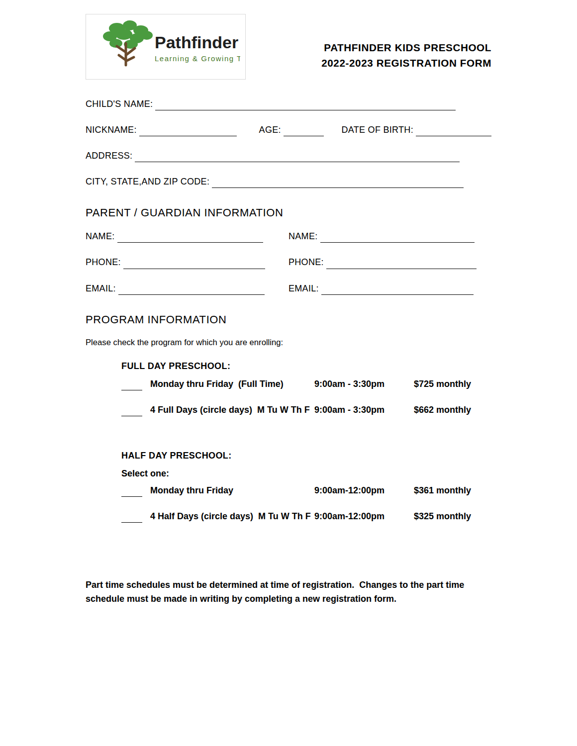Pathfinder Kids Learning & Growing Together
PATHFINDER KIDS PRESCHOOL
2022-2023 REGISTRATION FORM
CHILD'S NAME:
NICKNAME: AGE: DATE OF BIRTH:
ADDRESS:
CITY, STATE,AND ZIP CODE:
PARENT / GUARDIAN INFORMATION
NAME:
NAME:
PHONE:
PHONE:
EMAIL:
EMAIL:
PROGRAM INFORMATION
Please check the program for which you are enrolling:
FULL DAY PRESCHOOL:
| | Monday thru Friday (Full Time) | 9:00am - 3:30pm | $725 monthly |
| | 4 Full Days (circle days) M Tu W Th F | 9:00am - 3:30pm | $662 monthly |
HALF DAY PRESCHOOL:
Select one:
| | Monday thru Friday | 9:00am-12:00pm | $361 monthly |
| | 4 Half Days (circle days) M Tu W Th F | 9:00am-12:00pm | $325 monthly |
Part time schedules must be determined at time of registration. Changes to the part time schedule must be made in writing by completing a new registration form.